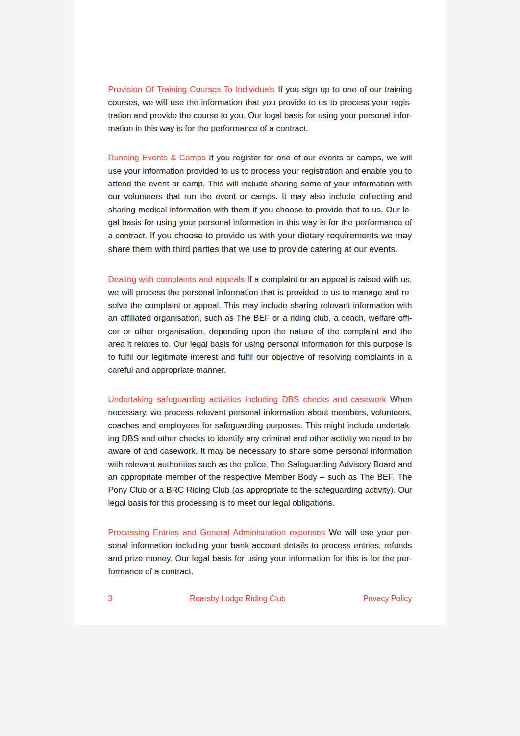Provision Of Training Courses To Individuals If you sign up to one of our training courses, we will use the information that you provide to us to process your registration and provide the course to you. Our legal basis for using your personal information in this way is for the performance of a contract.
Running Events & Camps If you register for one of our events or camps, we will use your information provided to us to process your registration and enable you to attend the event or camp. This will include sharing some of your information with our volunteers that run the event or camps. It may also include collecting and sharing medical information with them if you choose to provide that to us. Our legal basis for using your personal information in this way is for the performance of a contract. If you choose to provide us with your dietary requirements we may share them with third parties that we use to provide catering at our events.
Dealing with complaints and appeals If a complaint or an appeal is raised with us, we will process the personal information that is provided to us to manage and resolve the complaint or appeal. This may include sharing relevant information with an affiliated organisation, such as The BEF or a riding club, a coach, welfare officer or other organisation, depending upon the nature of the complaint and the area it relates to. Our legal basis for using personal information for this purpose is to fulfil our legitimate interest and fulfil our objective of resolving complaints in a careful and appropriate manner.
Undertaking safeguarding activities including DBS checks and casework When necessary, we process relevant personal information about members, volunteers, coaches and employees for safeguarding purposes. This might include undertaking DBS and other checks to identify any criminal and other activity we need to be aware of and casework. It may be necessary to share some personal information with relevant authorities such as the police, The Safeguarding Advisory Board and an appropriate member of the respective Member Body – such as The BEF, The Pony Club or a BRC Riding Club (as appropriate to the safeguarding activity). Our legal basis for this processing is to meet our legal obligations.
Processing Entries and General Administration expenses We will use your personal information including your bank account details to process entries, refunds and prize money. Our legal basis for using your information for this is for the performance of a contract.
3 Rearsby Lodge Riding Club Privacy Policy